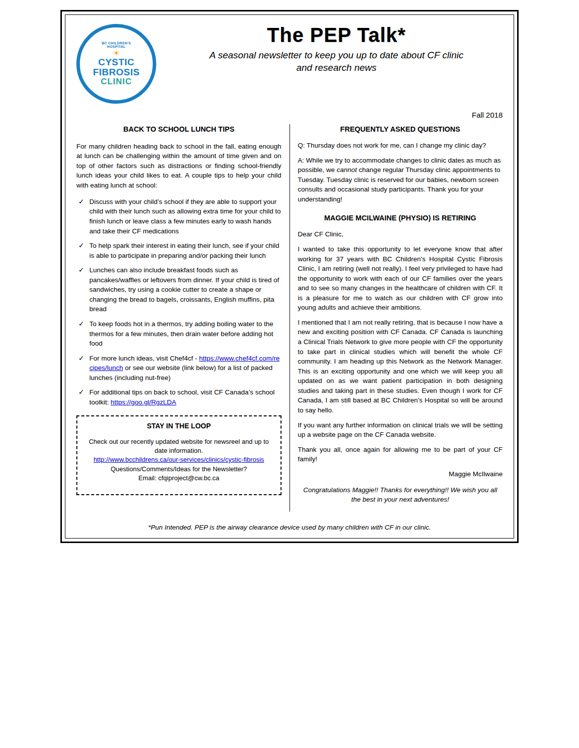BC CHILDREN'S
HOSPITAL
☀
CYSTIC
FIBROSIS
CLINIC
The PEP Talk*
A seasonal newsletter to keep you up to date about CF clinic and research news
Fall 2018
BACK TO SCHOOL LUNCH TIPS
For many children heading back to school in the fall, eating enough at lunch can be challenging within the amount of time given and on top of other factors such as distractions or finding school-friendly lunch ideas your child likes to eat. A couple tips to help your child with eating lunch at school:
Discuss with your child’s school if they are able to support your child with their lunch such as allowing extra time for your child to finish lunch or leave class a few minutes early to wash hands and take their CF medications
To help spark their interest in eating their lunch, see if your child is able to participate in preparing and/or packing their lunch
Lunches can also include breakfast foods such as pancakes/waffles or leftovers from dinner. If your child is tired of sandwiches, try using a cookie cutter to create a shape or changing the bread to bagels, croissants, English muffins, pita bread
To keep foods hot in a thermos, try adding boiling water to the thermos for a few minutes, then drain water before adding hot food
For more lunch ideas, visit Chef4cf - https://www.chef4cf.com/recipes/lunch or see our website (link below) for a list of packed lunches (including nut-free)
For additional tips on back to school, visit CF Canada’s school toolkit: https://goo.gl/RgzLDA
STAY IN THE LOOP
Check out our recently updated website for newsreel and up to date information.
http://www.bcchildrens.ca/our-services/clinics/cystic-fibrosis
Questions/Comments/Ideas for the Newsletter?
Email: cfqiproject@cw.bc.ca
FREQUENTLY ASKED QUESTIONS
Q: Thursday does not work for me, can I change my clinic day?
A: While we try to accommodate changes to clinic dates as much as possible, we cannot change regular Thursday clinic appointments to Tuesday. Tuesday clinic is reserved for our babies, newborn screen consults and occasional study participants. Thank you for your understanding!
MAGGIE MCILWAINE (PHYSIO) IS RETIRING
Dear CF Clinic,
I wanted to take this opportunity to let everyone know that after working for 37 years with BC Children’s Hospital Cystic Fibrosis Clinic, I am retiring (well not really). I feel very privileged to have had the opportunity to work with each of our CF families over the years and to see so many changes in the healthcare of children with CF. It is a pleasure for me to watch as our children with CF grow into young adults and achieve their ambitions.
I mentioned that I am not really retiring, that is because I now have a new and exciting position with CF Canada. CF Canada is launching a Clinical Trials Network to give more people with CF the opportunity to take part in clinical studies which will benefit the whole CF community. I am heading up this Network as the Network Manager. This is an exciting opportunity and one which we will keep you all updated on as we want patient participation in both designing studies and taking part in these studies. Even though I work for CF Canada, I am still based at BC Children’s Hospital so will be around to say hello.
If you want any further information on clinical trials we will be setting up a website page on the CF Canada website.
Thank you all, once again for allowing me to be part of your CF family!
Maggie McIlwaine
Congratulations Maggie!! Thanks for everything!! We wish you all the best in your next adventures!
*Pun Intended. PEP is the airway clearance device used by many children with CF in our clinic.